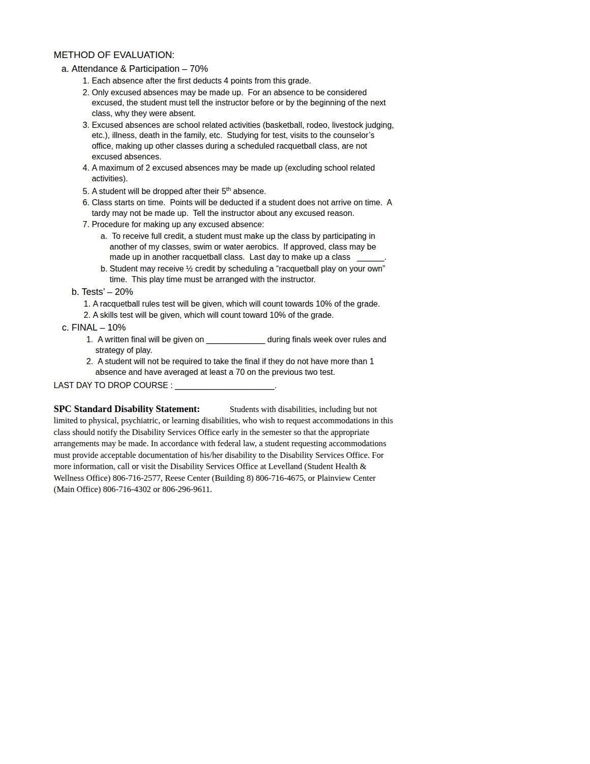METHOD OF EVALUATION:
Attendance & Participation – 70%
Each absence after the first deducts 4 points from this grade.
Only excused absences may be made up. For an absence to be considered excused, the student must tell the instructor before or by the beginning of the next class, why they were absent.
Excused absences are school related activities (basketball, rodeo, livestock judging, etc.), illness, death in the family, etc. Studying for test, visits to the counselor’s office, making up other classes during a scheduled racquetball class, are not excused absences.
A maximum of 2 excused absences may be made up (excluding school related activities).
A student will be dropped after their 5th absence.
Class starts on time. Points will be deducted if a student does not arrive on time. A tardy may not be made up. Tell the instructor about any excused reason.
Procedure for making up any excused absence:
To receive full credit, a student must make up the class by participating in another of my classes, swim or water aerobics. If approved, class may be made up in another racquetball class. Last day to make up a class ______.
Student may receive ½ credit by scheduling a “racquetball play on your own” time. This play time must be arranged with the instructor.
b. Tests’ – 20%
A racquetball rules test will be given, which will count towards 10% of the grade.
A skills test will be given, which will count toward 10% of the grade.
FINAL – 10%
A written final will be given on _____________ during finals week over rules and strategy of play.
A student will not be required to take the final if they do not have more than 1 absence and have averaged at least a 70 on the previous two test.
LAST DAY TO DROP COURSE : ______________________.
SPC Standard Disability Statement: Students with disabilities, including but not limited to physical, psychiatric, or learning disabilities, who wish to request accommodations in this class should notify the Disability Services Office early in the semester so that the appropriate arrangements may be made. In accordance with federal law, a student requesting accommodations must provide acceptable documentation of his/her disability to the Disability Services Office. For more information, call or visit the Disability Services Office at Levelland (Student Health & Wellness Office) 806-716-2577, Reese Center (Building 8) 806-716-4675, or Plainview Center (Main Office) 806-716-4302 or 806-296-9611.